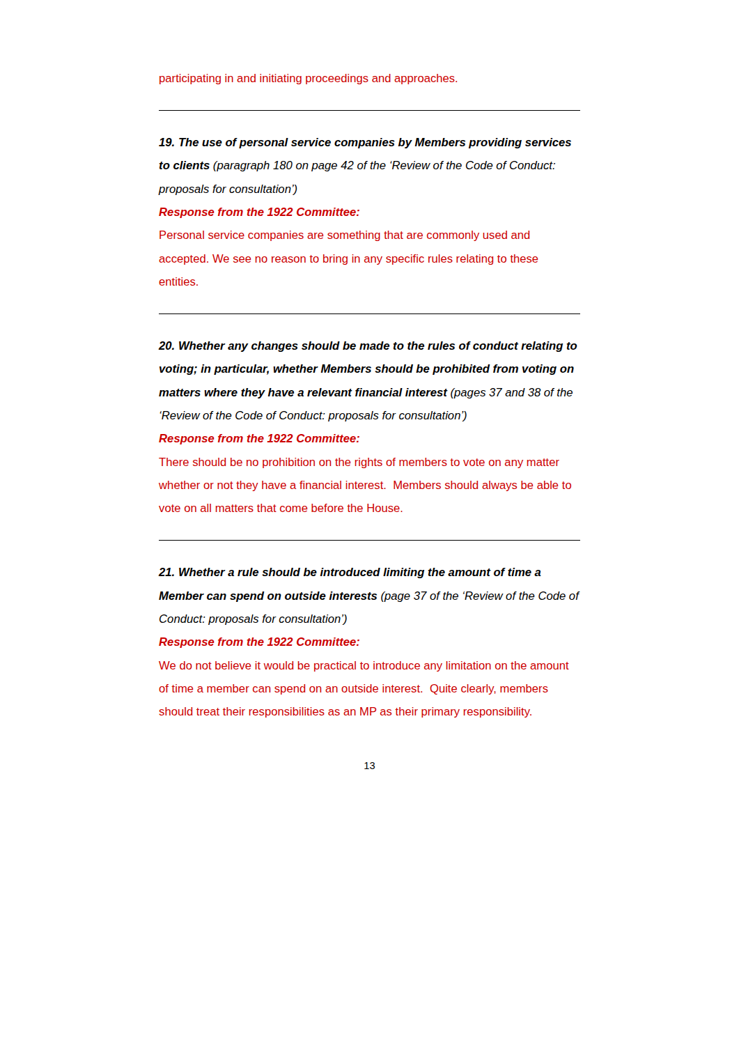participating in and initiating proceedings and approaches.
19. The use of personal service companies by Members providing services to clients (paragraph 180 on page 42 of the ‘Review of the Code of Conduct: proposals for consultation’)
Response from the 1922 Committee:
Personal service companies are something that are commonly used and accepted. We see no reason to bring in any specific rules relating to these entities.
20. Whether any changes should be made to the rules of conduct relating to voting; in particular, whether Members should be prohibited from voting on matters where they have a relevant financial interest (pages 37 and 38 of the ‘Review of the Code of Conduct: proposals for consultation’)
Response from the 1922 Committee:
There should be no prohibition on the rights of members to vote on any matter whether or not they have a financial interest. Members should always be able to vote on all matters that come before the House.
21. Whether a rule should be introduced limiting the amount of time a Member can spend on outside interests (page 37 of the ‘Review of the Code of Conduct: proposals for consultation’)
Response from the 1922 Committee:
We do not believe it would be practical to introduce any limitation on the amount of time a member can spend on an outside interest. Quite clearly, members should treat their responsibilities as an MP as their primary responsibility.
13